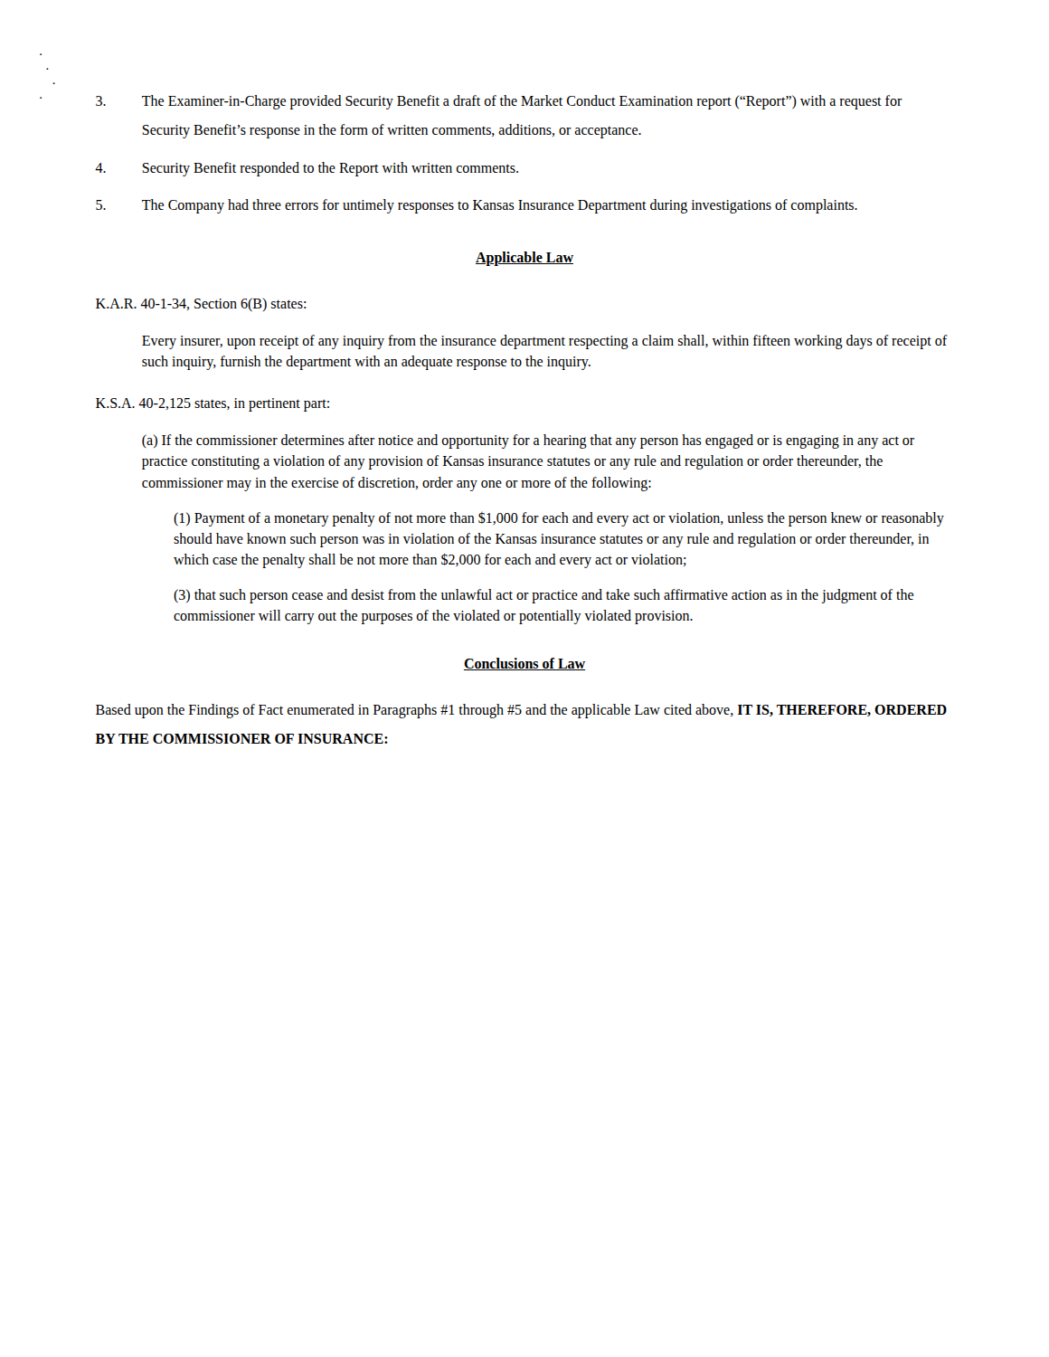.
.
.
.
3.
The Examiner-in-Charge provided Security Benefit a draft of the Market Conduct Examination report (“Report”) with a request for Security Benefit’s response in the form of written comments, additions, or acceptance.
4.
Security Benefit responded to the Report with written comments.
5.
The Company had three errors for untimely responses to Kansas Insurance Department during investigations of complaints.
Applicable Law
K.A.R. 40-1-34, Section 6(B) states:
Every insurer, upon receipt of any inquiry from the insurance department respecting a claim shall, within fifteen working days of receipt of such inquiry, furnish the department with an adequate response to the inquiry.
K.S.A. 40-2,125 states, in pertinent part:
(a) If the commissioner determines after notice and opportunity for a hearing that any person has engaged or is engaging in any act or practice constituting a violation of any provision of Kansas insurance statutes or any rule and regulation or order thereunder, the commissioner may in the exercise of discretion, order any one or more of the following:
(1) Payment of a monetary penalty of not more than $1,000 for each and every act or violation, unless the person knew or reasonably should have known such person was in violation of the Kansas insurance statutes or any rule and regulation or order thereunder, in which case the penalty shall be not more than $2,000 for each and every act or violation;
(3) that such person cease and desist from the unlawful act or practice and take such affirmative action as in the judgment of the commissioner will carry out the purposes of the violated or potentially violated provision.
Conclusions of Law
Based upon the Findings of Fact enumerated in Paragraphs #1 through #5 and the applicable Law cited above, IT IS, THEREFORE, ORDERED BY THE COMMISSIONER OF INSURANCE: